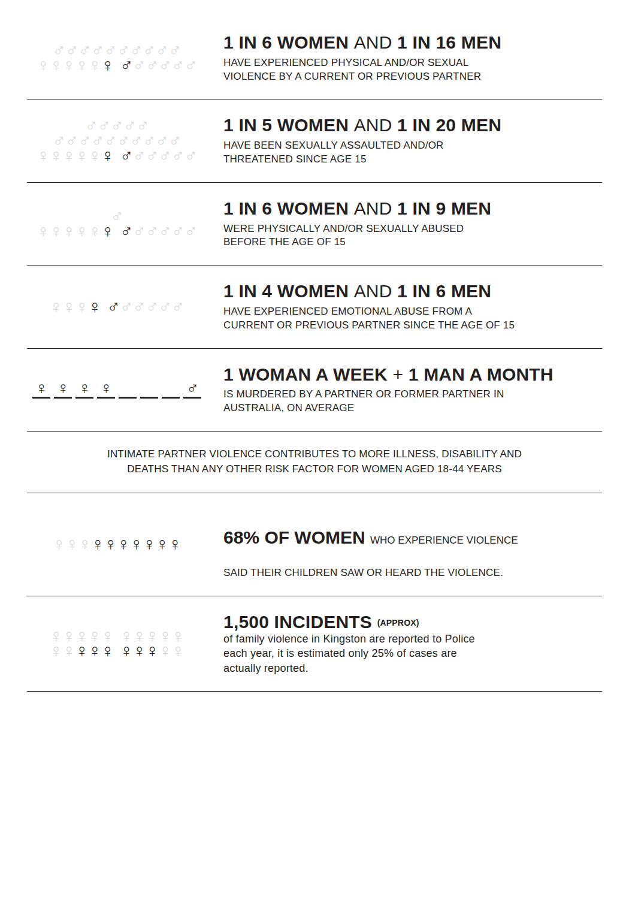♂♂♂♂♂♂♂♂♂♂
♀♀♀♀♀♀ ♂♂♂♂♂♂
1 in 6 women and 1 in 16 men
Have experienced physical and/or sexual
violence by a current or previous partner
♂♂♂♂♂
♂♂♂♂♂♂♂♂♂♂
♀♀♀♀♀♀ ♂♂♂♂♂♂
1 in 5 women and 1 in 20 men
Have been sexually assaulted and/or
threatened since age 15
♂
♀♀♀♀♀♀ ♂♂♂♂♂♂
1 in 6 women and 1 in 9 men
Were physically and/or sexually abused
before the age of 15
♀♀♀♀ ♂♂♂♂♂♂
1 in 4 women and 1 in 6 men
Have experienced emotional abuse from a
current or previous partner since the age of 15
♀
♀
♀
♀
♀
♀
♀
♂
1 woman a week + 1 man a month
Is murdered by a partner or former partner in
Australia, on average
Intimate partner violence contributes to more illness, disability and
deaths than any other risk factor for women aged 18-44 years
♀♀♀♀♀♀♀♀♀♀
68% of women who experience violence
said their children saw or heard the violence.
♀♀♀♀♀ ♀♀♀♀♀
♀♀♀♀♀ ♀♀♀♀♀
1,500 incidents (approx)
of family violence in Kingston are reported to Police
each year, it is estimated only 25% of cases are
actually reported.